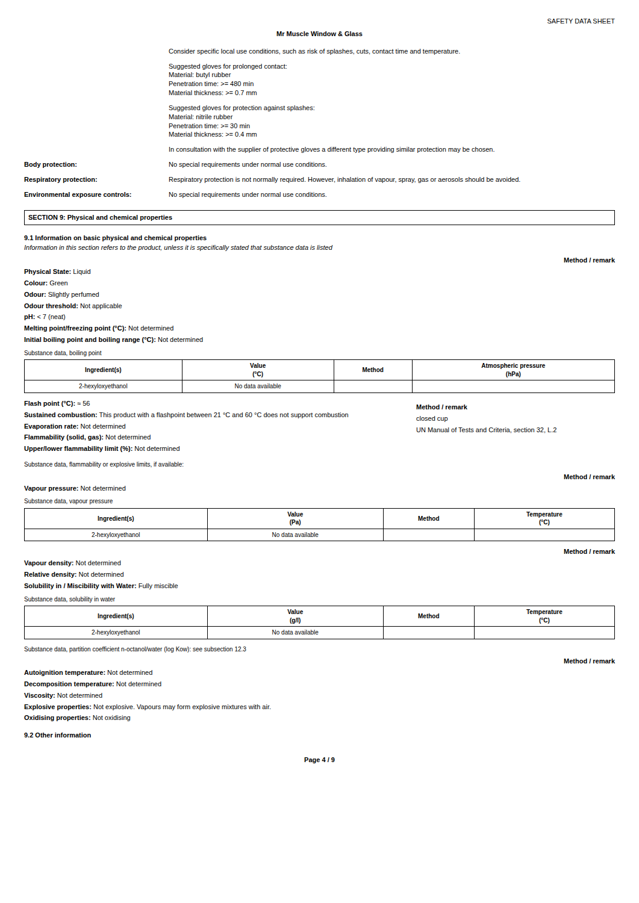SAFETY DATA SHEET
Mr Muscle Window & Glass
Consider specific local use conditions, such as risk of splashes, cuts, contact time and temperature.
Suggested gloves for prolonged contact:
Material: butyl rubber
Penetration time: >= 480 min
Material thickness: >= 0.7 mm
Suggested gloves for protection against splashes:
Material: nitrile rubber
Penetration time: >= 30 min
Material thickness: >= 0.4 mm
In consultation with the supplier of protective gloves a different type providing similar protection may be chosen.
Body protection:
No special requirements under normal use conditions.
Respiratory protection:
Respiratory protection is not normally required. However, inhalation of vapour, spray, gas or aerosols should be avoided.
Environmental exposure controls:
No special requirements under normal use conditions.
SECTION 9: Physical and chemical properties
9.1 Information on basic physical and chemical properties
Information in this section refers to the product, unless it is specifically stated that substance data is listed
Method / remark
Physical State: Liquid
Colour: Green
Odour: Slightly perfumed
Odour threshold: Not applicable
pH: < 7 (neat)
Melting point/freezing point (°C): Not determined
Initial boiling point and boiling range (°C): Not determined
Substance data, boiling point
| Ingredient(s) | Value (°C) | Method | Atmospheric pressure (hPa) |
| --- | --- | --- | --- |
| 2-hexyloxyethanol | No data available | | |
Flash point (°C): ≈ 56
Sustained combustion: This product with a flashpoint between 21 °C and 60 °C does not support combustion
Evaporation rate: Not determined
Flammability (solid, gas): Not determined
Upper/lower flammability limit (%): Not determined
Method / remark
closed cup
UN Manual of Tests and Criteria, section 32, L.2
Substance data, flammability or explosive limits, if available:
Method / remark
Vapour pressure: Not determined
Substance data, vapour pressure
| Ingredient(s) | Value (Pa) | Method | Temperature (°C) |
| --- | --- | --- | --- |
| 2-hexyloxyethanol | No data available | | |
Method / remark
Vapour density: Not determined
Relative density: Not determined
Solubility in / Miscibility with Water: Fully miscible
Substance data, solubility in water
| Ingredient(s) | Value (g/l) | Method | Temperature (°C) |
| --- | --- | --- | --- |
| 2-hexyloxyethanol | No data available | | |
Substance data, partition coefficient n-octanol/water (log Kow): see subsection 12.3
Method / remark
Autoignition temperature: Not determined
Decomposition temperature: Not determined
Viscosity: Not determined
Explosive properties: Not explosive. Vapours may form explosive mixtures with air.
Oxidising properties: Not oxidising
9.2 Other information
Page 4 / 9